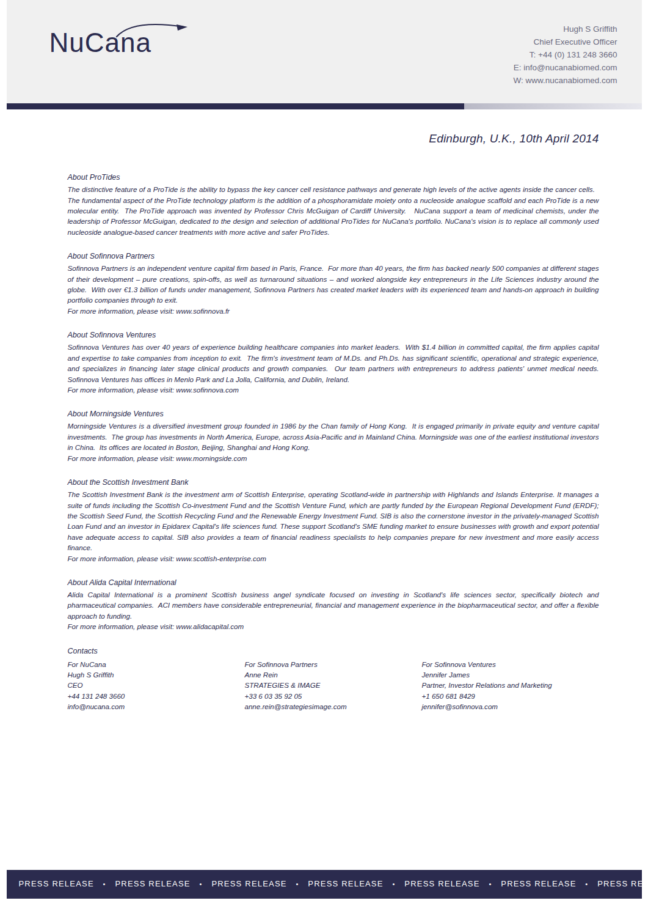NuCana
Hugh S Griffith
Chief Executive Officer
T: +44 (0) 131 248 3660
E: info@nucanabiomed.com
W: www.nucanabiomed.com
Edinburgh, U.K., 10th April 2014
About ProTides
The distinctive feature of a ProTide is the ability to bypass the key cancer cell resistance pathways and generate high levels of the active agents inside the cancer cells. The fundamental aspect of the ProTide technology platform is the addition of a phosphoramidate moiety onto a nucleoside analogue scaffold and each ProTide is a new molecular entity. The ProTide approach was invented by Professor Chris McGuigan of Cardiff University. NuCana support a team of medicinal chemists, under the leadership of Professor McGuigan, dedicated to the design and selection of additional ProTides for NuCana's portfolio. NuCana's vision is to replace all commonly used nucleoside analogue-based cancer treatments with more active and safer ProTides.
About Sofinnova Partners
Sofinnova Partners is an independent venture capital firm based in Paris, France. For more than 40 years, the firm has backed nearly 500 companies at different stages of their development – pure creations, spin-offs, as well as turnaround situations – and worked alongside key entrepreneurs in the Life Sciences industry around the globe. With over €1.3 billion of funds under management, Sofinnova Partners has created market leaders with its experienced team and hands-on approach in building portfolio companies through to exit.
For more information, please visit: www.sofinnova.fr
About Sofinnova Ventures
Sofinnova Ventures has over 40 years of experience building healthcare companies into market leaders. With $1.4 billion in committed capital, the firm applies capital and expertise to take companies from inception to exit. The firm's investment team of M.Ds. and Ph.Ds. has significant scientific, operational and strategic experience, and specializes in financing later stage clinical products and growth companies. Our team partners with entrepreneurs to address patients' unmet medical needs. Sofinnova Ventures has offices in Menlo Park and La Jolla, California, and Dublin, Ireland.
For more information, please visit: www.sofinnova.com
About Morningside Ventures
Morningside Ventures is a diversified investment group founded in 1986 by the Chan family of Hong Kong. It is engaged primarily in private equity and venture capital investments. The group has investments in North America, Europe, across Asia-Pacific and in Mainland China. Morningside was one of the earliest institutional investors in China. Its offices are located in Boston, Beijing, Shanghai and Hong Kong.
For more information, please visit: www.morningside.com
About the Scottish Investment Bank
The Scottish Investment Bank is the investment arm of Scottish Enterprise, operating Scotland-wide in partnership with Highlands and Islands Enterprise. It manages a suite of funds including the Scottish Co-investment Fund and the Scottish Venture Fund, which are partly funded by the European Regional Development Fund (ERDF); the Scottish Seed Fund, the Scottish Recycling Fund and the Renewable Energy Investment Fund. SIB is also the cornerstone investor in the privately-managed Scottish Loan Fund and an investor in Epidarex Capital's life sciences fund. These support Scotland's SME funding market to ensure businesses with growth and export potential have adequate access to capital. SIB also provides a team of financial readiness specialists to help companies prepare for new investment and more easily access finance.
For more information, please visit: www.scottish-enterprise.com
About Alida Capital International
Alida Capital International is a prominent Scottish business angel syndicate focused on investing in Scotland's life sciences sector, specifically biotech and pharmaceutical companies. ACI members have considerable entrepreneurial, financial and management experience in the biopharmaceutical sector, and offer a flexible approach to funding.
For more information, please visit: www.alidacapital.com
Contacts
For NuCana
Hugh S Griffith
CEO
+44 131 248 3660
info@nucana.com
For Sofinnova Partners
Anne Rein
STRATEGIES & IMAGE
+33 6 03 35 92 05
anne.rein@strategiesimage.com
For Sofinnova Ventures
Jennifer James
Partner, Investor Relations and Marketing
+1 650 681 8429
jennifer@sofinnova.com
PRESS RELEASE • PRESS RELEASE • PRESS RELEASE • PRESS RELEASE • PRESS RELEASE • PRESS RELEASE • PRESS RELEASE • PRESS RELEASE • PRESS RELEASE